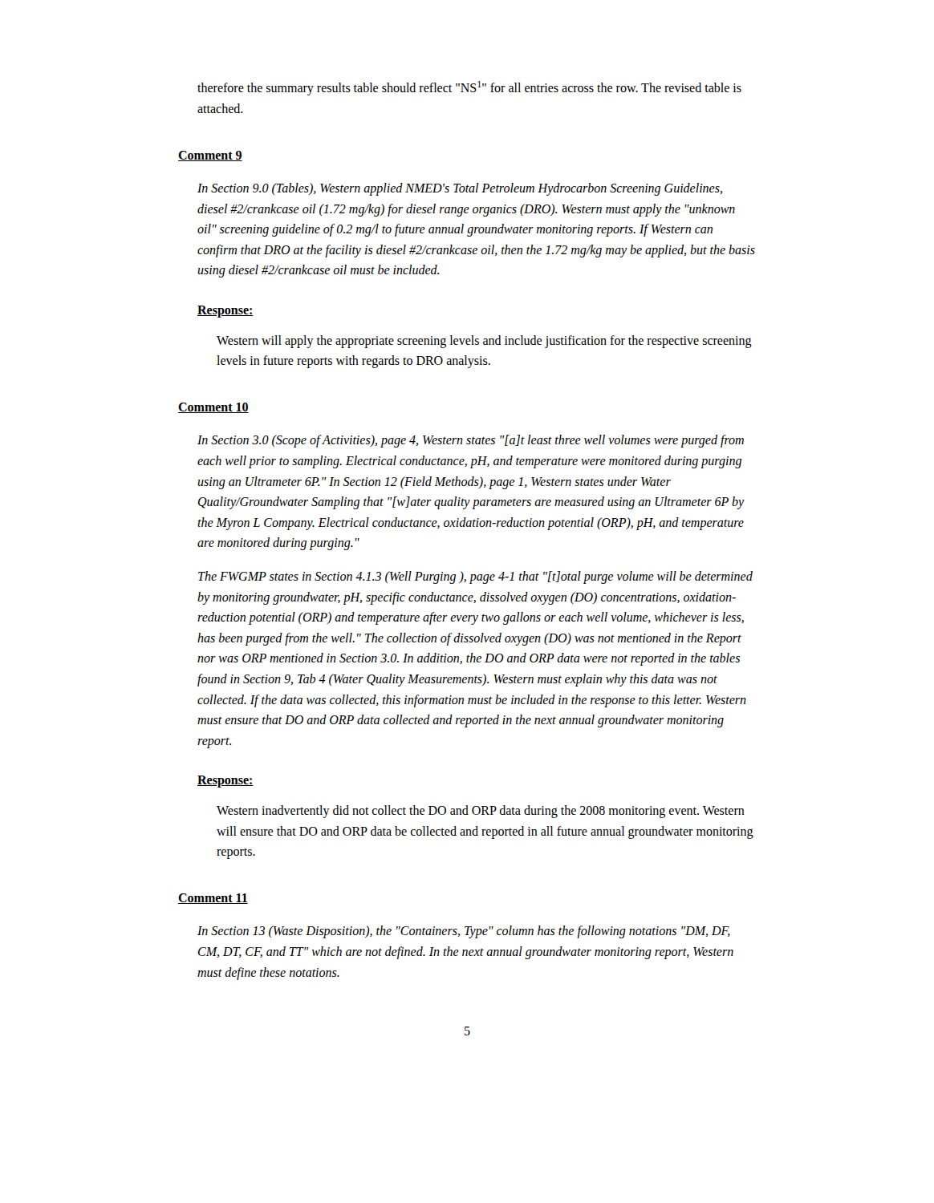therefore the summary results table should reflect "NS1" for all entries across the row. The revised table is attached.
Comment 9
In Section 9.0 (Tables), Western applied NMED's Total Petroleum Hydrocarbon Screening Guidelines, diesel #2/crankcase oil (1.72 mg/kg) for diesel range organics (DRO). Western must apply the "unknown oil" screening guideline of 0.2 mg/l to future annual groundwater monitoring reports. If Western can confirm that DRO at the facility is diesel #2/crankcase oil, then the 1.72 mg/kg may be applied, but the basis using diesel #2/crankcase oil must be included.
Response:
Western will apply the appropriate screening levels and include justification for the respective screening levels in future reports with regards to DRO analysis.
Comment 10
In Section 3.0 (Scope of Activities), page 4, Western states "[a]t least three well volumes were purged from each well prior to sampling. Electrical conductance, pH, and temperature were monitored during purging using an Ultrameter 6P." In Section 12 (Field Methods), page 1, Western states under Water Quality/Groundwater Sampling that "[w]ater quality parameters are measured using an Ultrameter 6P by the Myron L Company. Electrical conductance, oxidation-reduction potential (ORP), pH, and temperature are monitored during purging."
The FWGMP states in Section 4.1.3 (Well Purging ), page 4-1 that "[t]otal purge volume will be determined by monitoring groundwater, pH, specific conductance, dissolved oxygen (DO) concentrations, oxidation-reduction potential (ORP) and temperature after every two gallons or each well volume, whichever is less, has been purged from the well." The collection of dissolved oxygen (DO) was not mentioned in the Report nor was ORP mentioned in Section 3.0. In addition, the DO and ORP data were not reported in the tables found in Section 9, Tab 4 (Water Quality Measurements). Western must explain why this data was not collected. If the data was collected, this information must be included in the response to this letter. Western must ensure that DO and ORP data collected and reported in the next annual groundwater monitoring report.
Response:
Western inadvertently did not collect the DO and ORP data during the 2008 monitoring event. Western will ensure that DO and ORP data be collected and reported in all future annual groundwater monitoring reports.
Comment 11
In Section 13 (Waste Disposition), the "Containers, Type" column has the following notations "DM, DF, CM, DT, CF, and TT" which are not defined. In the next annual groundwater monitoring report, Western must define these notations.
5